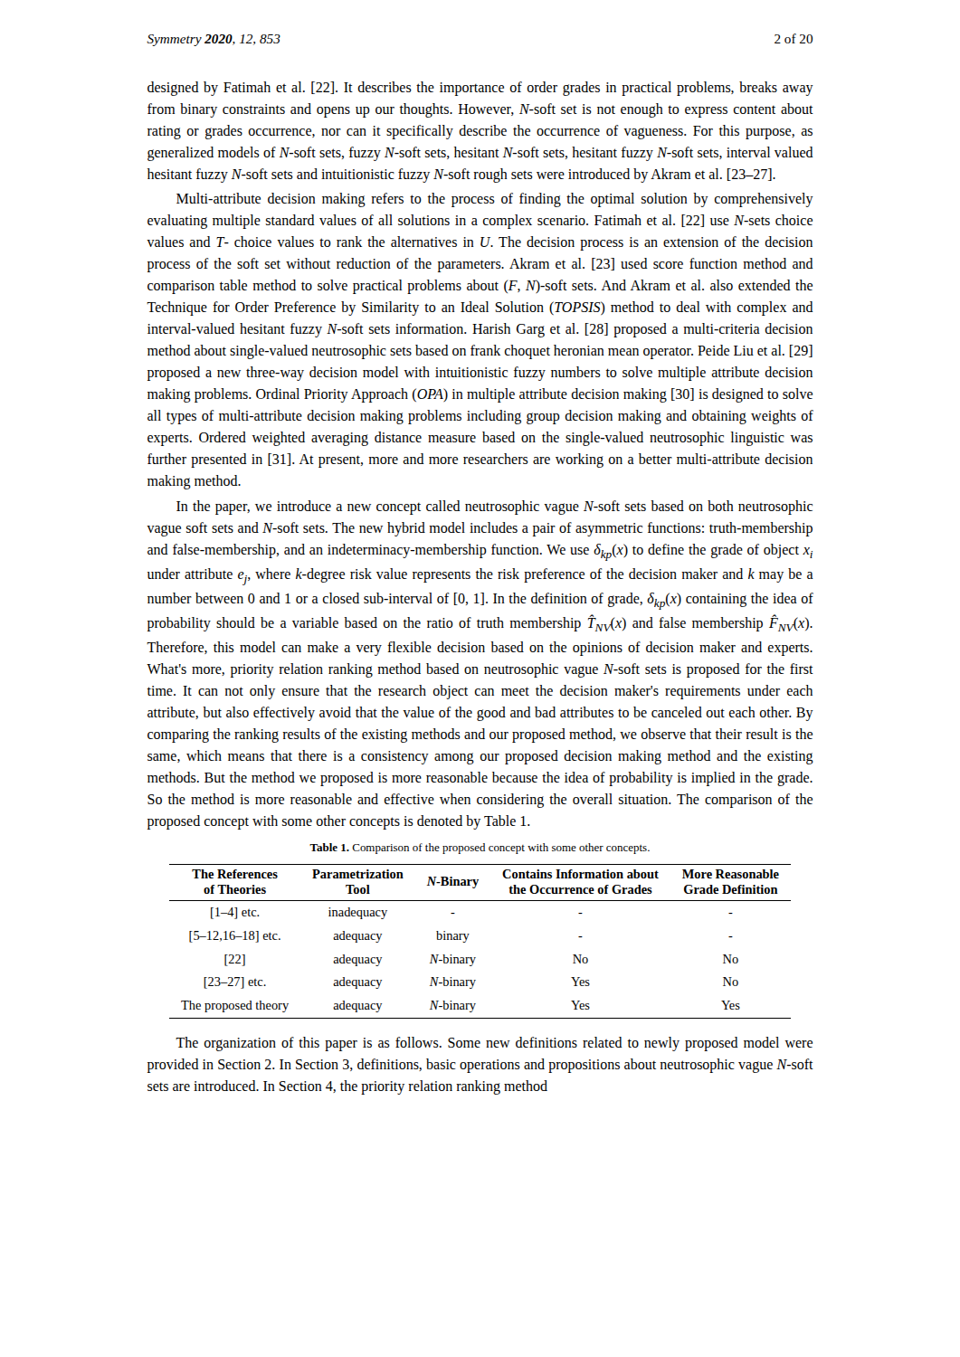Symmetry 2020, 12, 853 2 of 20
designed by Fatimah et al. [22]. It describes the importance of order grades in practical problems, breaks away from binary constraints and opens up our thoughts. However, N-soft set is not enough to express content about rating or grades occurrence, nor can it specifically describe the occurrence of vagueness. For this purpose, as generalized models of N-soft sets, fuzzy N-soft sets, hesitant N-soft sets, hesitant fuzzy N-soft sets, interval valued hesitant fuzzy N-soft sets and intuitionistic fuzzy N-soft rough sets were introduced by Akram et al. [23–27].
Multi-attribute decision making refers to the process of finding the optimal solution by comprehensively evaluating multiple standard values of all solutions in a complex scenario. Fatimah et al. [22] use N-sets choice values and T- choice values to rank the alternatives in U. The decision process is an extension of the decision process of the soft set without reduction of the parameters. Akram et al. [23] used score function method and comparison table method to solve practical problems about (F, N)-soft sets. And Akram et al. also extended the Technique for Order Preference by Similarity to an Ideal Solution (TOPSIS) method to deal with complex and interval-valued hesitant fuzzy N-soft sets information. Harish Garg et al. [28] proposed a multi-criteria decision method about single-valued neutrosophic sets based on frank choquet heronian mean operator. Peide Liu et al. [29] proposed a new three-way decision model with intuitionistic fuzzy numbers to solve multiple attribute decision making problems. Ordinal Priority Approach (OPA) in multiple attribute decision making [30] is designed to solve all types of multi-attribute decision making problems including group decision making and obtaining weights of experts. Ordered weighted averaging distance measure based on the single-valued neutrosophic linguistic was further presented in [31]. At present, more and more researchers are working on a better multi-attribute decision making method.
In the paper, we introduce a new concept called neutrosophic vague N-soft sets based on both neutrosophic vague soft sets and N-soft sets. The new hybrid model includes a pair of asymmetric functions: truth-membership and false-membership, and an indeterminacy-membership function. We use δkp(x) to define the grade of object xi under attribute ej, where k-degree risk value represents the risk preference of the decision maker and k may be a number between 0 and 1 or a closed sub-interval of [0, 1]. In the definition of grade, δkp(x) containing the idea of probability should be a variable based on the ratio of truth membership T̂NV(x) and false membership F̂NV(x). Therefore, this model can make a very flexible decision based on the opinions of decision maker and experts. What's more, priority relation ranking method based on neutrosophic vague N-soft sets is proposed for the first time. It can not only ensure that the research object can meet the decision maker's requirements under each attribute, but also effectively avoid that the value of the good and bad attributes to be canceled out each other. By comparing the ranking results of the existing methods and our proposed method, we observe that their result is the same, which means that there is a consistency among our proposed decision making method and the existing methods. But the method we proposed is more reasonable because the idea of probability is implied in the grade. So the method is more reasonable and effective when considering the overall situation. The comparison of the proposed concept with some other concepts is denoted by Table 1.
Table 1. Comparison of the proposed concept with some other concepts.
| The References of Theories | Parametrization Tool | N -Binary | Contains Information about the Occurrence of Grades | More Reasonable Grade Definition |
| --- | --- | --- | --- | --- |
| [1–4] etc. | inadequacy | - | - | - |
| [5–12,16–18] etc. | adequacy | binary | - | - |
| [22] | adequacy | N -binary | No | No |
| [23–27] etc. | adequacy | N -binary | Yes | No |
| The proposed theory | adequacy | N -binary | Yes | Yes |
The organization of this paper is as follows. Some new definitions related to newly proposed model were provided in Section 2. In Section 3, definitions, basic operations and propositions about neutrosophic vague N-soft sets are introduced. In Section 4, the priority relation ranking method